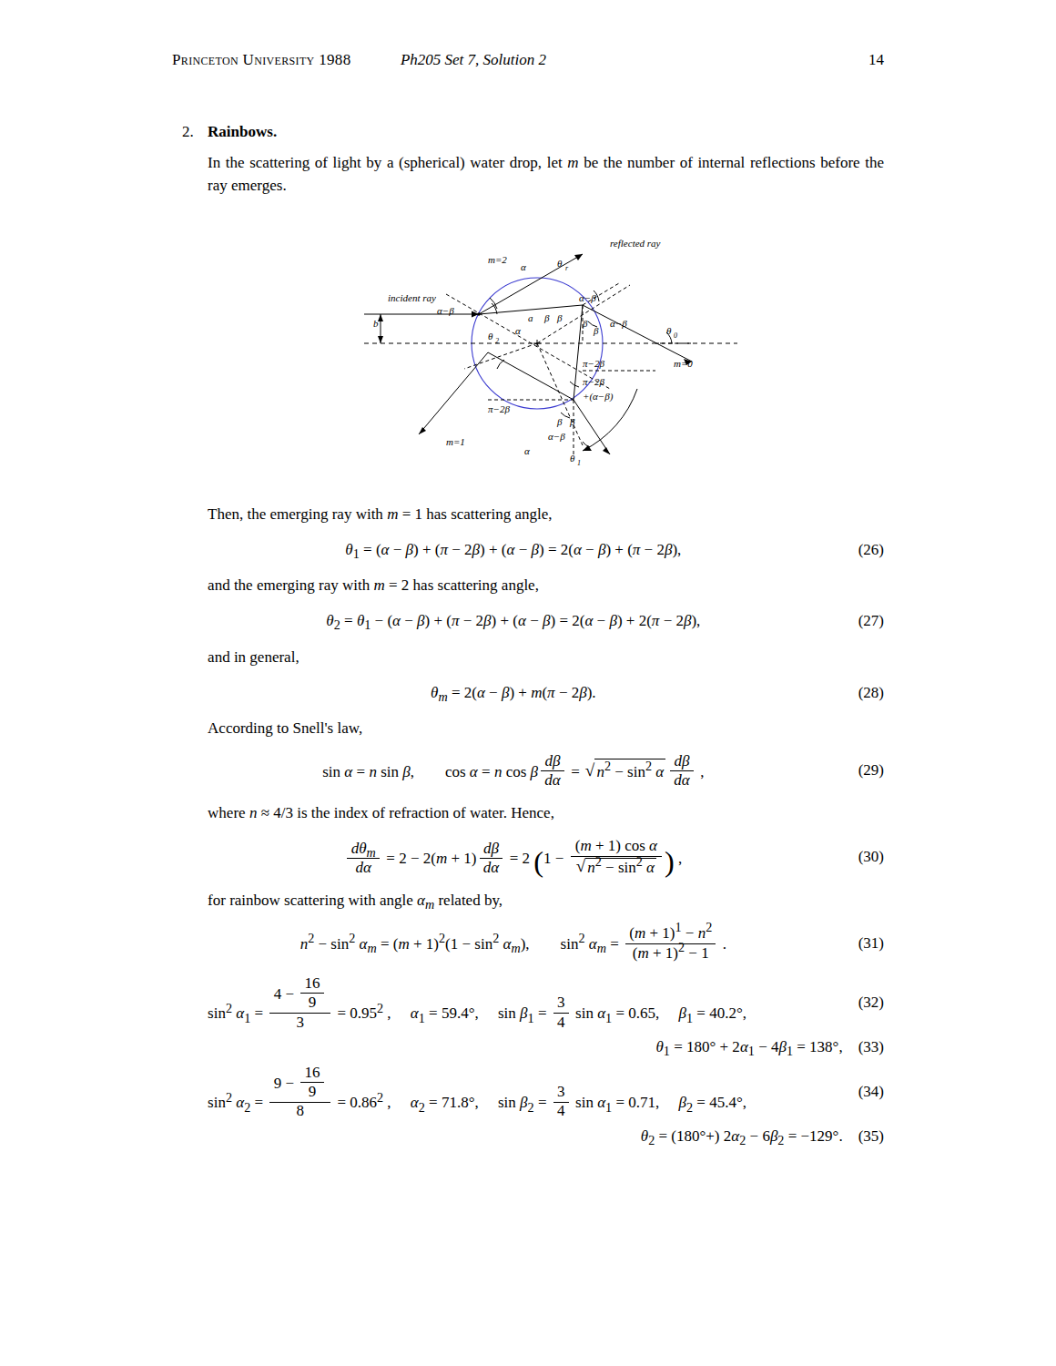Princeton University 1988
Ph205 Set 7, Solution 2
14
2.
Rainbows.
In the scattering of light by a (spherical) water drop, let m be the number of internal reflections before the ray emerges.
reflected ray m=2 incident ray b α−β α θ r θ 2 α a β β α−β β β α−β θ 0 π−2β π−2β +(α−β) m=0 π−2β β β α−β m=1 α θ 1
Then, the emerging ray with m = 1 has scattering angle,
θ1 = (α − β) + (π − 2β) + (α − β) = 2(α − β) + (π − 2β),
(26)
and the emerging ray with m = 2 has scattering angle,
θ2 = θ1 − (α − β) + (π − 2β) + (α − β) = 2(α − β) + 2(π − 2β),
(27)
and in general,
θm = 2(α − β) + m(π − 2β).
(28)
According to Snell's law,
sin α = n sin β, cos α = n cos βdβ dα = n2 − sin2 α dβ dα ,
(29)
where n ≈ 4/3 is the index of refraction of water. Hence,
dθm dα = 2 − 2(m + 1)dβ dα = 2 (1 − (m + 1) cos α n2 − sin2 α) ,
(30)
for rainbow scattering with angle αm related by,
n2 − sin2 αm = (m + 1)2(1 − sin2 αm), sin2 αm = (m + 1)1 − n2(m + 1)2 − 1 .
(31)
sin2 α1 = 4 − 1693 = 0.952 , α1 = 59.4°, sin β1 = 34 sin α1 = 0.65, β1 = 40.2°,
(32)
θ1 = 180° + 2α1 − 4β1 = 138°,
(33)
sin2 α2 = 9 − 1698 = 0.862 , α2 = 71.8°, sin β2 = 34 sin α1 = 0.71, β2 = 45.4°,
(34)
θ2 = (180°+) 2α2 − 6β2 = −129°.
(35)